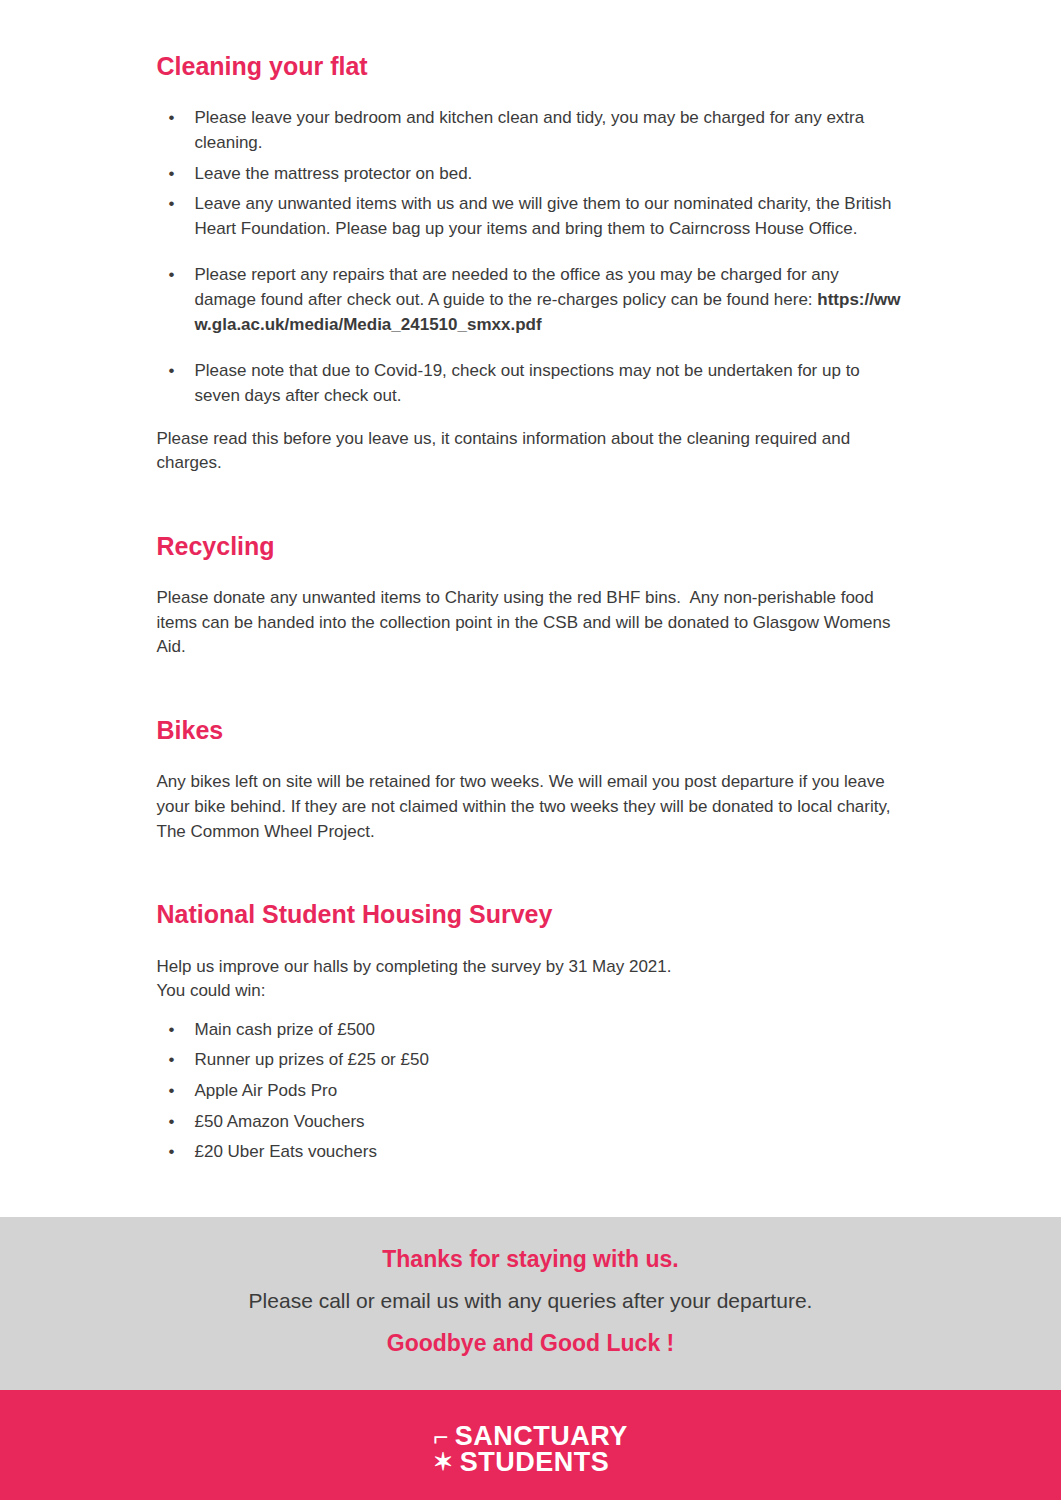Cleaning your flat
Please leave your bedroom and kitchen clean and tidy, you may be charged for any extra cleaning.
Leave the mattress protector on bed.
Leave any unwanted items with us and we will give them to our nominated charity, the British Heart Foundation. Please bag up your items and bring them to Cairncross House Office.
Please report any repairs that are needed to the office as you may be charged for any damage found after check out. A guide to the re-charges policy can be found here: https://www.gla.ac.uk/media/Media_241510_smxx.pdf
Please note that due to Covid-19, check out inspections may not be undertaken for up to seven days after check out.
Please read this before you leave us, it contains information about the cleaning required and charges.
Recycling
Please donate any unwanted items to Charity using the red BHF bins. Any non-perishable food items can be handed into the collection point in the CSB and will be donated to Glasgow Womens Aid.
Bikes
Any bikes left on site will be retained for two weeks. We will email you post departure if you leave your bike behind. If they are not claimed within the two weeks they will be donated to local charity, The Common Wheel Project.
National Student Housing Survey
Help us improve our halls by completing the survey by 31 May 2021.
You could win:
Main cash prize of £500
Runner up prizes of £25 or £50
Apple Air Pods Pro
£50 Amazon Vouchers
£20 Uber Eats vouchers
Thanks for staying with us.
Please call or email us with any queries after your departure.
Goodbye and Good Luck !
⌐SANCTUARY
✶STUDENTS